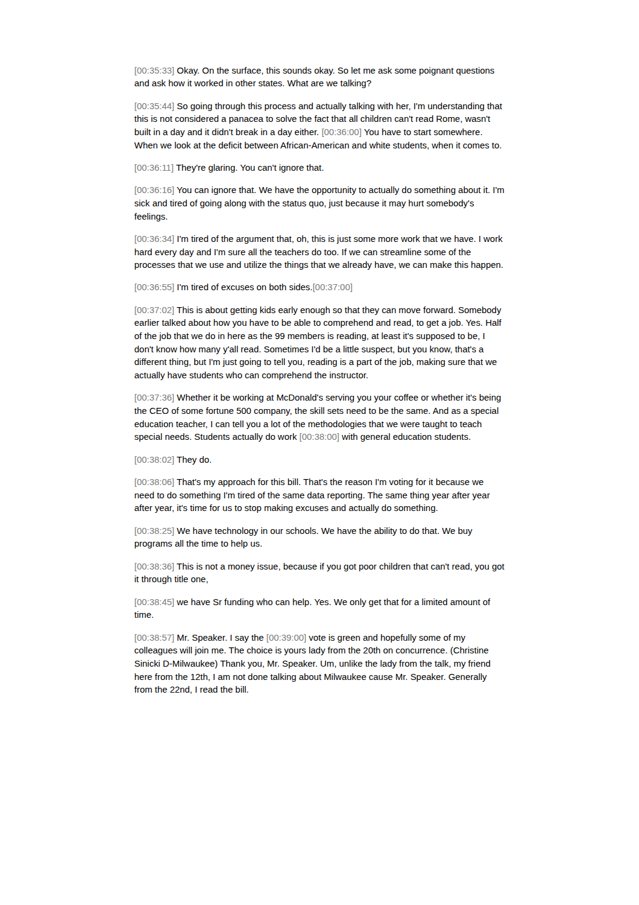[00:35:33] Okay. On the surface, this sounds okay. So let me ask some poignant questions and ask how it worked in other states. What are we talking?
[00:35:44] So going through this process and actually talking with her, I'm understanding that this is not considered a panacea to solve the fact that all children can't read Rome, wasn't built in a day and it didn't break in a day either. [00:36:00] You have to start somewhere. When we look at the deficit between African-American and white students, when it comes to.
[00:36:11] They're glaring. You can't ignore that.
[00:36:16] You can ignore that. We have the opportunity to actually do something about it. I'm sick and tired of going along with the status quo, just because it may hurt somebody's feelings.
[00:36:34] I'm tired of the argument that, oh, this is just some more work that we have. I work hard every day and I'm sure all the teachers do too. If we can streamline some of the processes that we use and utilize the things that we already have, we can make this happen.
[00:36:55] I'm tired of excuses on both sides.[00:37:00]
[00:37:02] This is about getting kids early enough so that they can move forward. Somebody earlier talked about how you have to be able to comprehend and read, to get a job. Yes. Half of the job that we do in here as the 99 members is reading, at least it's supposed to be, I don't know how many y'all read. Sometimes I'd be a little suspect, but you know, that's a different thing, but I'm just going to tell you, reading is a part of the job, making sure that we actually have students who can comprehend the instructor.
[00:37:36] Whether it be working at McDonald's serving you your coffee or whether it's being the CEO of some fortune 500 company, the skill sets need to be the same. And as a special education teacher, I can tell you a lot of the methodologies that we were taught to teach special needs. Students actually do work [00:38:00] with general education students.
[00:38:02] They do.
[00:38:06] That's my approach for this bill. That's the reason I'm voting for it because we need to do something I'm tired of the same data reporting. The same thing year after year after year, it's time for us to stop making excuses and actually do something.
[00:38:25] We have technology in our schools. We have the ability to do that. We buy programs all the time to help us.
[00:38:36] This is not a money issue, because if you got poor children that can't read, you got it through title one,
[00:38:45] we have Sr funding who can help. Yes. We only get that for a limited amount of time.
[00:38:57] Mr. Speaker. I say the [00:39:00] vote is green and hopefully some of my colleagues will join me. The choice is yours lady from the 20th on concurrence. (Christine Sinicki D-Milwaukee) Thank you, Mr. Speaker. Um, unlike the lady from the talk, my friend here from the 12th, I am not done talking about Milwaukee cause Mr. Speaker. Generally from the 22nd, I read the bill.